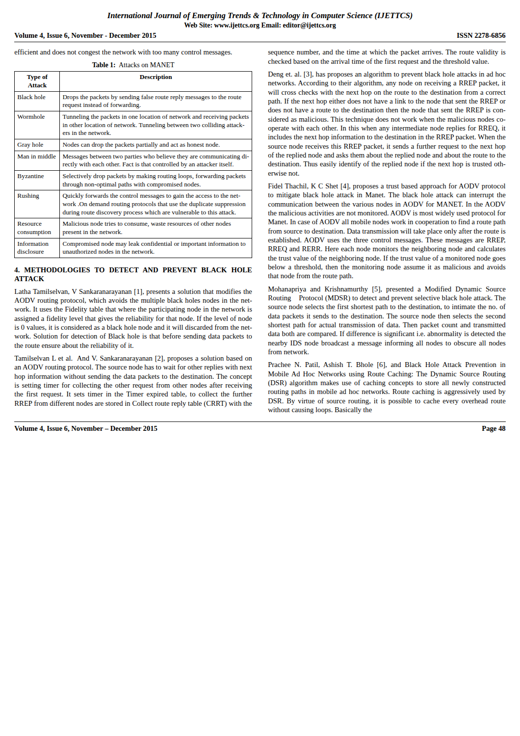International Journal of Emerging Trends & Technology in Computer Science (IJETTCS) Web Site: www.ijettcs.org Email: editor@ijettcs.org
Volume 4, Issue 6, November - December 2015 ISSN 2278-6856
efficient and does not congest the network with too many control messages.
Table 1: Attacks on MANET
| Type of Attack | Description |
| --- | --- |
| Black hole | Drops the packets by sending false route reply messages to the route request instead of forwarding. |
| Wormhole | Tunneling the packets in one location of network and receiving packets in other location of network. Tunneling between two colliding attackers in the network. |
| Gray hole | Nodes can drop the packets partially and act as honest node. |
| Man in middle | Messages between two parties who believe they are communicating directly with each other. Fact is that controlled by an attacker itself. |
| Byzantine | Selectively drop packets by making routing loops, forwarding packets through non-optimal paths with compromised nodes. |
| Rushing | Quickly forwards the control messages to gain the access to the network .On demand routing protocols that use the duplicate suppression during route discovery process which are vulnerable to this attack. |
| Resource consumption | Malicious node tries to consume, waste resources of other nodes present in the network. |
| Information disclosure | Compromised node may leak confidential or important information to unauthorized nodes in the network. |
4. Methodologies to Detect and Prevent Black Hole Attack
Latha Tamilselvan, V Sankaranarayanan [1], presents a solution that modifies the AODV routing protocol, which avoids the multiple black holes nodes in the network. It uses the Fidelity table that where the participating node in the network is assigned a fidelity level that gives the reliability for that node. If the level of node is 0 values, it is considered as a black hole node and it will discarded from the network. Solution for detection of Black hole is that before sending data packets to the route ensure about the reliability of it.
Tamilselvan L et al. And V. Sankaranarayanan [2], proposes a solution based on an AODV routing protocol. The source node has to wait for other replies with next hop information without sending the data packets to the destination. The concept is setting timer for collecting the other request from other nodes after receiving the first request. It sets timer in the Timer expired table, to collect the further RREP from different nodes are stored in Collect route reply table (CRRT) with the sequence number, and the time at which the packet arrives. The route validity is checked based on the arrival time of the first request and the threshold value.
Deng et. al. [3], has proposes an algorithm to prevent black hole attacks in ad hoc networks. According to their algorithm, any node on receiving a RREP packet, it will cross checks with the next hop on the route to the destination from a correct path. If the next hop either does not have a link to the node that sent the RREP or does not have a route to the destination then the node that sent the RREP is considered as malicious. This technique does not work when the malicious nodes cooperate with each other. In this when any intermediate node replies for RREQ, it includes the next hop information to the destination in the RREP packet. When the source node receives this RREP packet, it sends a further request to the next hop of the replied node and asks them about the replied node and about the route to the destination. Thus easily identify of the replied node if the next hop is trusted otherwise not.
Fidel Thachil, K C Shet [4], proposes a trust based approach for AODV protocol to mitigate black hole attack in Manet. The black hole attack can interrupt the communication between the various nodes in AODV for MANET. In the AODV the malicious activities are not monitored. AODV is most widely used protocol for Manet. In case of AODV all mobile nodes work in cooperation to find a route path from source to destination. Data transmission will take place only after the route is established. AODV uses the three control messages. These messages are RREP, RREQ and RERR. Here each node monitors the neighboring node and calculates the trust value of the neighboring node. If the trust value of a monitored node goes below a threshold, then the monitoring node assume it as malicious and avoids that node from the route path.
Mohanapriya and Krishnamurthy [5], presented a Modified Dynamic Source Routing Protocol (MDSR) to detect and prevent selective black hole attack. The source node selects the first shortest path to the destination, to intimate the no. of data packets it sends to the destination. The source node then selects the second shortest path for actual transmission of data. Then packet count and transmitted data both are compared. If difference is significant i.e. abnormality is detected the nearby IDS node broadcast a message informing all nodes to obscure all nodes from network.
Prachee N. Patil, Ashish T. Bhole [6], and Black Hole Attack Prevention in Mobile Ad Hoc Networks using Route Caching: The Dynamic Source Routing (DSR) algorithm makes use of caching concepts to store all newly constructed routing paths in mobile ad hoc networks. Route caching is aggressively used by DSR. By virtue of source routing, it is possible to cache every overhead route without causing loops. Basically the
Volume 4, Issue 6, November – December 2015 Page 48